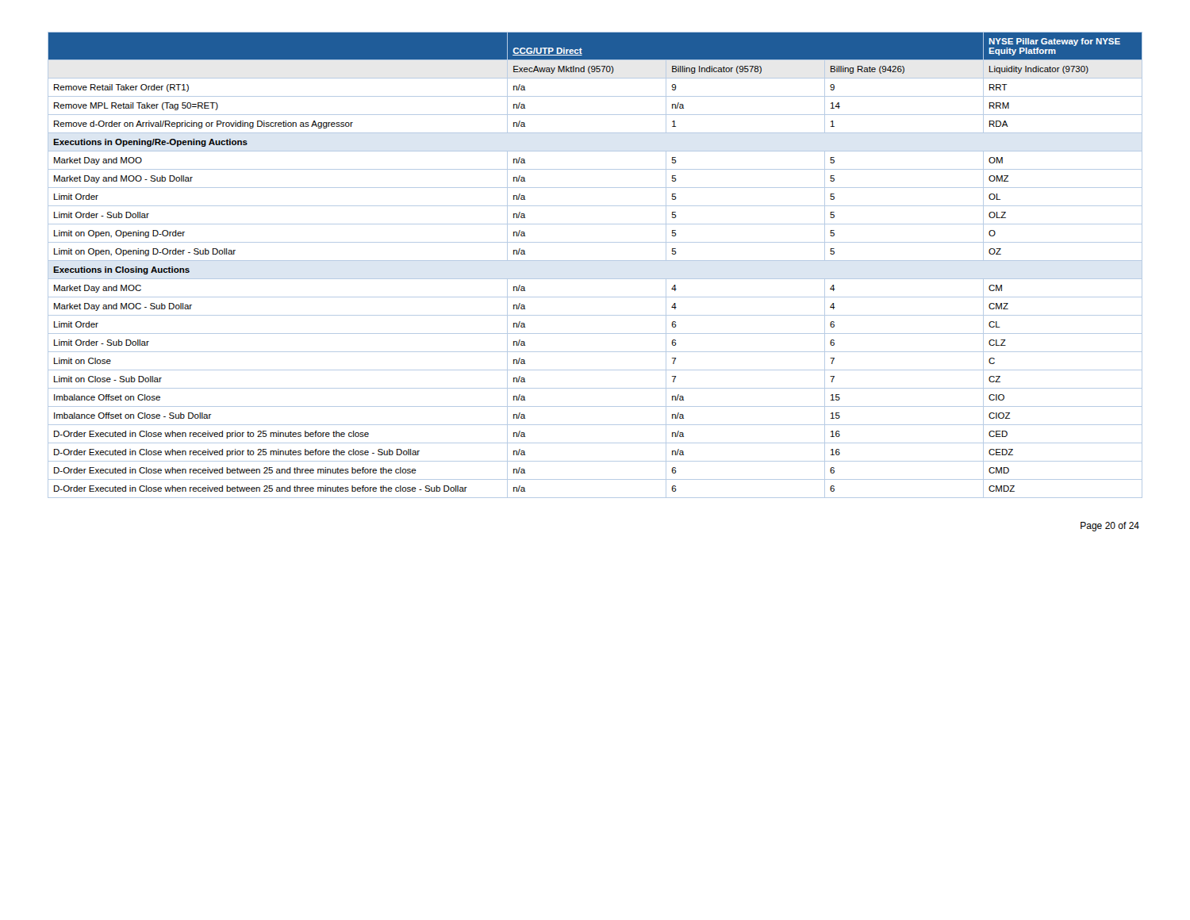| | CCG/UTP Direct | NYSE Pillar Gateway for NYSE Equity Platform |
| --- | --- | --- |
| | ExecAway MktInd (9570) | Billing Indicator (9578) | Billing Rate (9426) | Liquidity Indicator (9730) |
| Remove Retail Taker Order (RT1) | n/a | 9 | 9 | RRT |
| Remove MPL Retail Taker (Tag 50=RET) | n/a | n/a | 14 | RRM |
| Remove d-Order on Arrival/Repricing or Providing Discretion as Aggressor | n/a | 1 | 1 | RDA |
| Executions in Opening/Re-Opening Auctions |
| Market Day and MOO | n/a | 5 | 5 | OM |
| Market Day and MOO - Sub Dollar | n/a | 5 | 5 | OMZ |
| Limit Order | n/a | 5 | 5 | OL |
| Limit Order - Sub Dollar | n/a | 5 | 5 | OLZ |
| Limit on Open, Opening D-Order | n/a | 5 | 5 | O |
| Limit on Open, Opening D-Order - Sub Dollar | n/a | 5 | 5 | OZ |
| Executions in Closing Auctions |
| Market Day and MOC | n/a | 4 | 4 | CM |
| Market Day and MOC - Sub Dollar | n/a | 4 | 4 | CMZ |
| Limit Order | n/a | 6 | 6 | CL |
| Limit Order - Sub Dollar | n/a | 6 | 6 | CLZ |
| Limit on Close | n/a | 7 | 7 | C |
| Limit on Close - Sub Dollar | n/a | 7 | 7 | CZ |
| Imbalance Offset on Close | n/a | n/a | 15 | CIO |
| Imbalance Offset on Close - Sub Dollar | n/a | n/a | 15 | CIOZ |
| D-Order Executed in Close when received prior to 25 minutes before the close | n/a | n/a | 16 | CED |
| D-Order Executed in Close when received prior to 25 minutes before the close - Sub Dollar | n/a | n/a | 16 | CEDZ |
| D-Order Executed in Close when received between 25 and three minutes before the close | n/a | 6 | 6 | CMD |
| D-Order Executed in Close when received between 25 and three minutes before the close - Sub Dollar | n/a | 6 | 6 | CMDZ |
Page 20 of 24